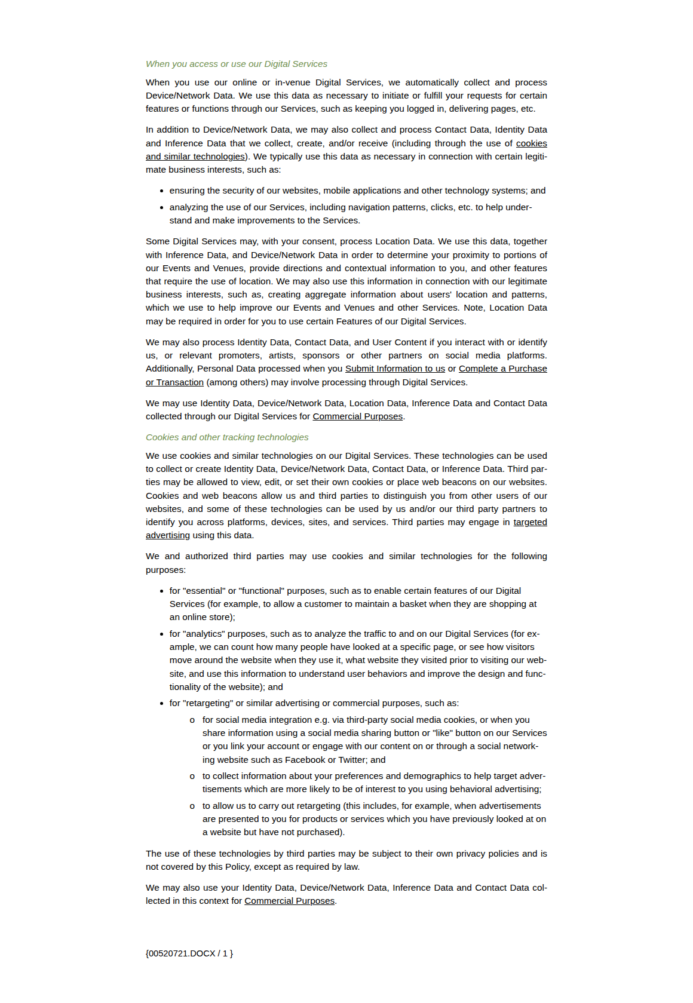When you access or use our Digital Services
When you use our online or in-venue Digital Services, we automatically collect and process Device/Network Data. We use this data as necessary to initiate or fulfill your requests for certain features or functions through our Services, such as keeping you logged in, delivering pages, etc.
In addition to Device/Network Data, we may also collect and process Contact Data, Identity Data and Inference Data that we collect, create, and/or receive (including through the use of cookies and similar technologies). We typically use this data as necessary in connection with certain legitimate business interests, such as:
ensuring the security of our websites, mobile applications and other technology systems; and
analyzing the use of our Services, including navigation patterns, clicks, etc. to help understand and make improvements to the Services.
Some Digital Services may, with your consent, process Location Data. We use this data, together with Inference Data, and Device/Network Data in order to determine your proximity to portions of our Events and Venues, provide directions and contextual information to you, and other features that require the use of location. We may also use this information in connection with our legitimate business interests, such as, creating aggregate information about users' location and patterns, which we use to help improve our Events and Venues and other Services. Note, Location Data may be required in order for you to use certain Features of our Digital Services.
We may also process Identity Data, Contact Data, and User Content if you interact with or identify us, or relevant promoters, artists, sponsors or other partners on social media platforms. Additionally, Personal Data processed when you Submit Information to us or Complete a Purchase or Transaction (among others) may involve processing through Digital Services.
We may use Identity Data, Device/Network Data, Location Data, Inference Data and Contact Data collected through our Digital Services for Commercial Purposes.
Cookies and other tracking technologies
We use cookies and similar technologies on our Digital Services. These technologies can be used to collect or create Identity Data, Device/Network Data, Contact Data, or Inference Data. Third parties may be allowed to view, edit, or set their own cookies or place web beacons on our websites. Cookies and web beacons allow us and third parties to distinguish you from other users of our websites, and some of these technologies can be used by us and/or our third party partners to identify you across platforms, devices, sites, and services. Third parties may engage in targeted advertising using this data.
We and authorized third parties may use cookies and similar technologies for the following purposes:
for "essential" or "functional" purposes, such as to enable certain features of our Digital Services (for example, to allow a customer to maintain a basket when they are shopping at an online store);
for "analytics" purposes, such as to analyze the traffic to and on our Digital Services (for example, we can count how many people have looked at a specific page, or see how visitors move around the website when they use it, what website they visited prior to visiting our website, and use this information to understand user behaviors and improve the design and functionality of the website); and
for "retargeting" or similar advertising or commercial purposes, such as:
for social media integration e.g. via third-party social media cookies, or when you share information using a social media sharing button or "like" button on our Services or you link your account or engage with our content on or through a social networking website such as Facebook or Twitter; and
to collect information about your preferences and demographics to help target advertisements which are more likely to be of interest to you using behavioral advertising;
to allow us to carry out retargeting (this includes, for example, when advertisements are presented to you for products or services which you have previously looked at on a website but have not purchased).
The use of these technologies by third parties may be subject to their own privacy policies and is not covered by this Policy, except as required by law.
We may also use your Identity Data, Device/Network Data, Inference Data and Contact Data collected in this context for Commercial Purposes.
{00520721.DOCX / 1 }